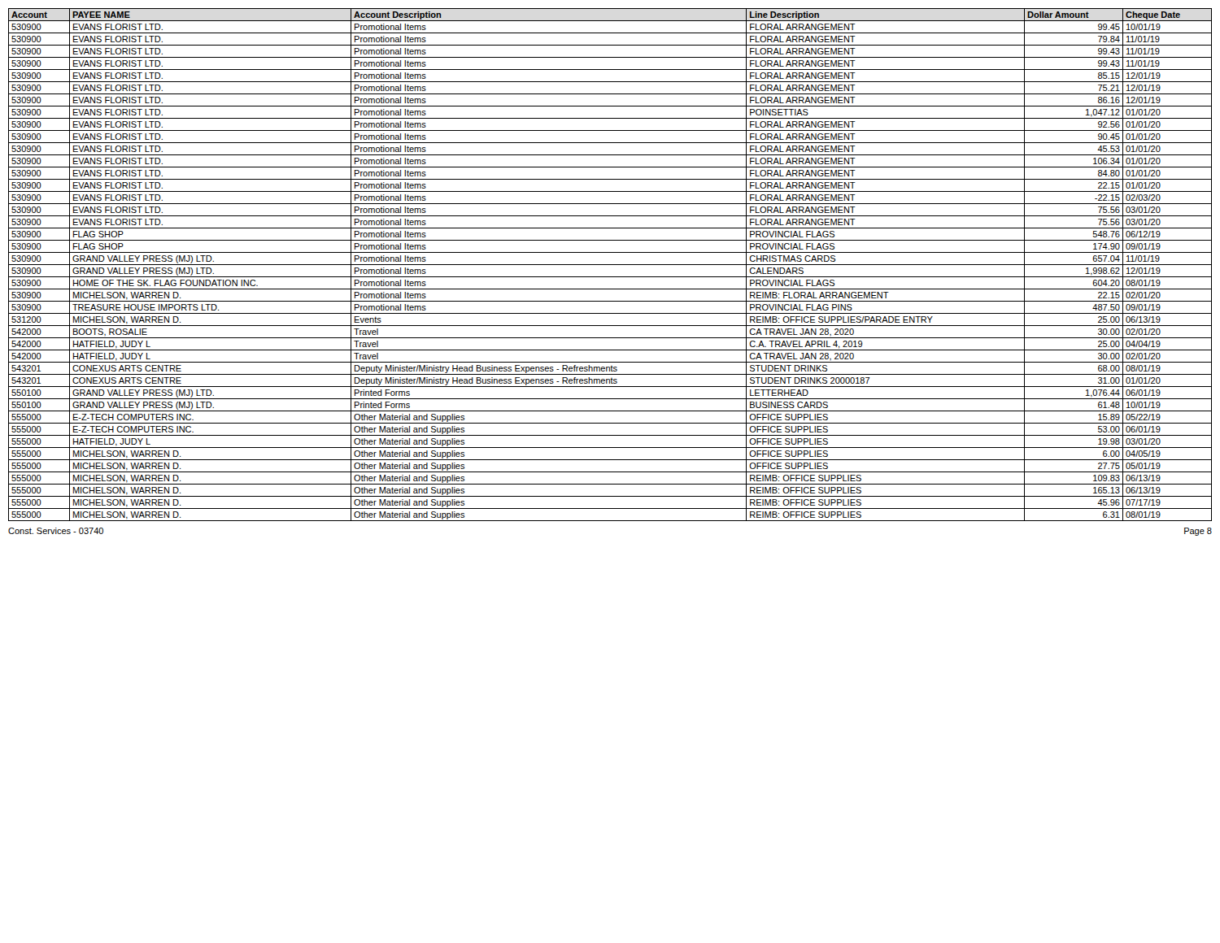| Account | PAYEE NAME | Account Description | Line Description | Dollar Amount | Cheque Date |
| --- | --- | --- | --- | --- | --- |
| 530900 | EVANS FLORIST LTD. | Promotional Items | FLORAL ARRANGEMENT | 99.45 | 10/01/19 |
| 530900 | EVANS FLORIST LTD. | Promotional Items | FLORAL ARRANGEMENT | 79.84 | 11/01/19 |
| 530900 | EVANS FLORIST LTD. | Promotional Items | FLORAL ARRANGEMENT | 99.43 | 11/01/19 |
| 530900 | EVANS FLORIST LTD. | Promotional Items | FLORAL ARRANGEMENT | 99.43 | 11/01/19 |
| 530900 | EVANS FLORIST LTD. | Promotional Items | FLORAL ARRANGEMENT | 85.15 | 12/01/19 |
| 530900 | EVANS FLORIST LTD. | Promotional Items | FLORAL ARRANGEMENT | 75.21 | 12/01/19 |
| 530900 | EVANS FLORIST LTD. | Promotional Items | FLORAL ARRANGEMENT | 86.16 | 12/01/19 |
| 530900 | EVANS FLORIST LTD. | Promotional Items | POINSETTIAS | 1,047.12 | 01/01/20 |
| 530900 | EVANS FLORIST LTD. | Promotional Items | FLORAL ARRANGEMENT | 92.56 | 01/01/20 |
| 530900 | EVANS FLORIST LTD. | Promotional Items | FLORAL ARRANGEMENT | 90.45 | 01/01/20 |
| 530900 | EVANS FLORIST LTD. | Promotional Items | FLORAL ARRANGEMENT | 45.53 | 01/01/20 |
| 530900 | EVANS FLORIST LTD. | Promotional Items | FLORAL ARRANGEMENT | 106.34 | 01/01/20 |
| 530900 | EVANS FLORIST LTD. | Promotional Items | FLORAL ARRANGEMENT | 84.80 | 01/01/20 |
| 530900 | EVANS FLORIST LTD. | Promotional Items | FLORAL ARRANGEMENT | 22.15 | 01/01/20 |
| 530900 | EVANS FLORIST LTD. | Promotional Items | FLORAL ARRANGEMENT | -22.15 | 02/03/20 |
| 530900 | EVANS FLORIST LTD. | Promotional Items | FLORAL ARRANGEMENT | 75.56 | 03/01/20 |
| 530900 | EVANS FLORIST LTD. | Promotional Items | FLORAL ARRANGEMENT | 75.56 | 03/01/20 |
| 530900 | FLAG SHOP | Promotional Items | PROVINCIAL FLAGS | 548.76 | 06/12/19 |
| 530900 | FLAG SHOP | Promotional Items | PROVINCIAL FLAGS | 174.90 | 09/01/19 |
| 530900 | GRAND VALLEY PRESS (MJ) LTD. | Promotional Items | CHRISTMAS CARDS | 657.04 | 11/01/19 |
| 530900 | GRAND VALLEY PRESS (MJ) LTD. | Promotional Items | CALENDARS | 1,998.62 | 12/01/19 |
| 530900 | HOME OF THE SK. FLAG FOUNDATION INC. | Promotional Items | PROVINCIAL FLAGS | 604.20 | 08/01/19 |
| 530900 | MICHELSON, WARREN D. | Promotional Items | REIMB: FLORAL ARRANGEMENT | 22.15 | 02/01/20 |
| 530900 | TREASURE HOUSE IMPORTS LTD. | Promotional Items | PROVINCIAL FLAG PINS | 487.50 | 09/01/19 |
| 531200 | MICHELSON, WARREN D. | Events | REIMB: OFFICE SUPPLIES/PARADE ENTRY | 25.00 | 06/13/19 |
| 542000 | BOOTS, ROSALIE | Travel | CA TRAVEL JAN 28, 2020 | 30.00 | 02/01/20 |
| 542000 | HATFIELD, JUDY L | Travel | C.A. TRAVEL APRIL 4, 2019 | 25.00 | 04/04/19 |
| 542000 | HATFIELD, JUDY L | Travel | CA TRAVEL JAN 28, 2020 | 30.00 | 02/01/20 |
| 543201 | CONEXUS ARTS CENTRE | Deputy Minister/Ministry Head Business Expenses - Refreshments | STUDENT DRINKS | 68.00 | 08/01/19 |
| 543201 | CONEXUS ARTS CENTRE | Deputy Minister/Ministry Head Business Expenses - Refreshments | STUDENT DRINKS 20000187 | 31.00 | 01/01/20 |
| 550100 | GRAND VALLEY PRESS (MJ) LTD. | Printed Forms | LETTERHEAD | 1,076.44 | 06/01/19 |
| 550100 | GRAND VALLEY PRESS (MJ) LTD. | Printed Forms | BUSINESS CARDS | 61.48 | 10/01/19 |
| 555000 | E-Z-TECH COMPUTERS INC. | Other Material and Supplies | OFFICE SUPPLIES | 15.89 | 05/22/19 |
| 555000 | E-Z-TECH COMPUTERS INC. | Other Material and Supplies | OFFICE SUPPLIES | 53.00 | 06/01/19 |
| 555000 | HATFIELD, JUDY L | Other Material and Supplies | OFFICE SUPPLIES | 19.98 | 03/01/20 |
| 555000 | MICHELSON, WARREN D. | Other Material and Supplies | OFFICE SUPPLIES | 6.00 | 04/05/19 |
| 555000 | MICHELSON, WARREN D. | Other Material and Supplies | OFFICE SUPPLIES | 27.75 | 05/01/19 |
| 555000 | MICHELSON, WARREN D. | Other Material and Supplies | REIMB: OFFICE SUPPLIES | 109.83 | 06/13/19 |
| 555000 | MICHELSON, WARREN D. | Other Material and Supplies | REIMB: OFFICE SUPPLIES | 165.13 | 06/13/19 |
| 555000 | MICHELSON, WARREN D. | Other Material and Supplies | REIMB: OFFICE SUPPLIES | 45.96 | 07/17/19 |
| 555000 | MICHELSON, WARREN D. | Other Material and Supplies | REIMB: OFFICE SUPPLIES | 6.31 | 08/01/19 |
Const. Services - 03740 Page 8